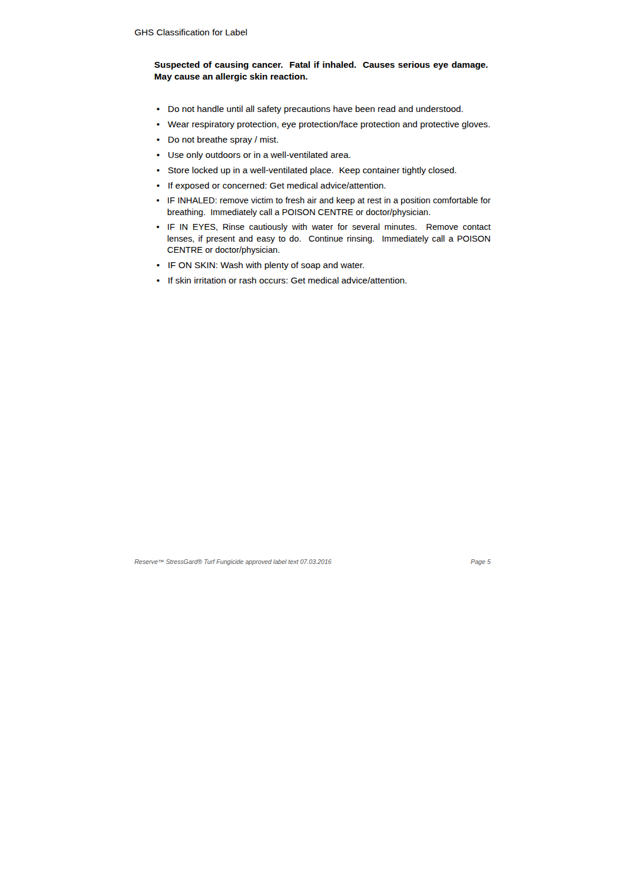GHS Classification for Label
Suspected of causing cancer. Fatal if inhaled. Causes serious eye damage. May cause an allergic skin reaction.
Do not handle until all safety precautions have been read and understood.
Wear respiratory protection, eye protection/face protection and protective gloves.
Do not breathe spray / mist.
Use only outdoors or in a well-ventilated area.
Store locked up in a well-ventilated place. Keep container tightly closed.
If exposed or concerned: Get medical advice/attention.
IF INHALED: remove victim to fresh air and keep at rest in a position comfortable for breathing. Immediately call a POISON CENTRE or doctor/physician.
IF IN EYES, Rinse cautiously with water for several minutes. Remove contact lenses, if present and easy to do. Continue rinsing. Immediately call a POISON CENTRE or doctor/physician.
IF ON SKIN: Wash with plenty of soap and water.
If skin irritation or rash occurs: Get medical advice/attention.
Reserve™ StressGard® Turf Fungicide approved label text 07.03.2016 Page 5